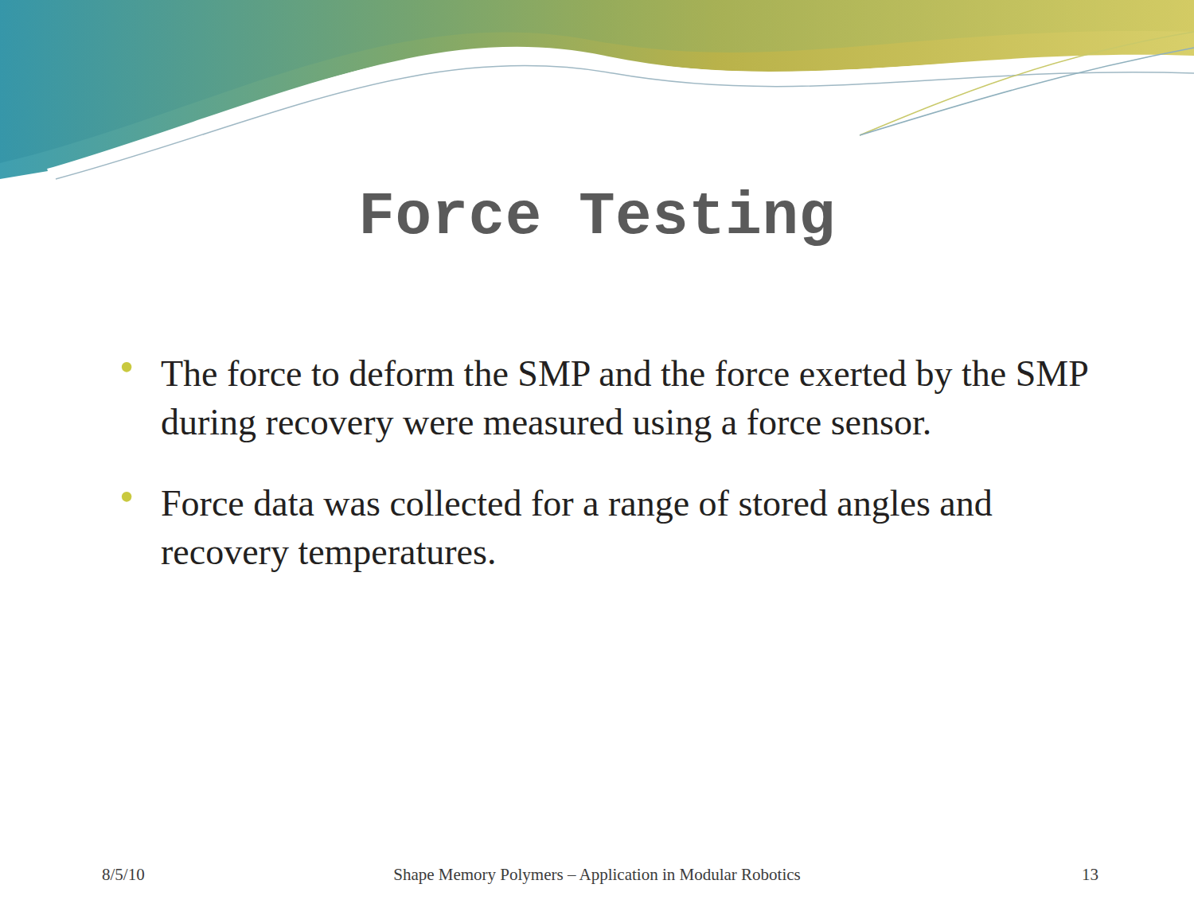Force Testing
The force to deform the SMP and the force exerted by the SMP during recovery were measured using a force sensor.
Force data was collected for a range of stored angles and recovery temperatures.
8/5/10 Shape Memory Polymers – Application in Modular Robotics 13